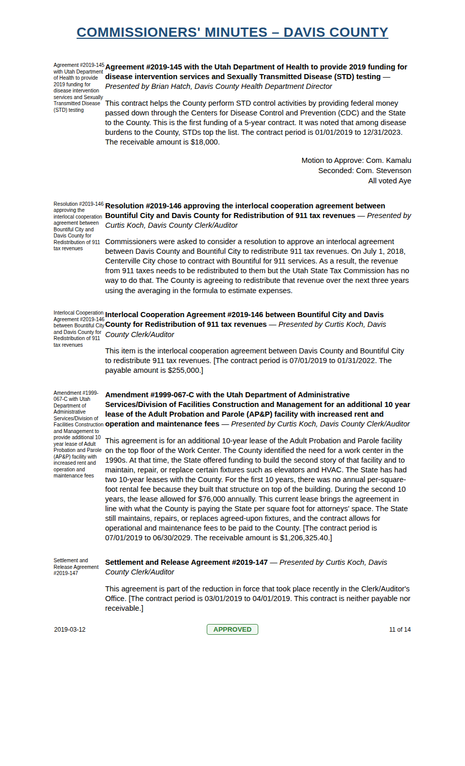COMMISSIONERS' MINUTES – DAVIS COUNTY
| Agreement #2019-145 with Utah Department of Health to provide 2019 funding for disease intervention services and Sexually Transmitted Disease (STD) testing | Agreement #2019-145 with the Utah Department of Health to provide 2019 funding for disease intervention services and Sexually Transmitted Disease (STD) testing — Presented by Brian Hatch, Davis County Health Department Director This contract helps the County perform STD control activities by providing federal money passed down through the Centers for Disease Control and Prevention (CDC) and the State to the County. This is the first funding of a 5-year contract. It was noted that among disease burdens to the County, STDs top the list. The contract period is 01/01/2019 to 12/31/2023. The receivable amount is $18,000. Motion to Approve: Com. Kamalu Seconded: Com. Stevenson All voted Aye |
| Resolution #2019-146 approving the interlocal cooperation agreement between Bountiful City and Davis County for Redistribution of 911 tax revenues | Resolution #2019-146 approving the interlocal cooperation agreement between Bountiful City and Davis County for Redistribution of 911 tax revenues — Presented by Curtis Koch, Davis County Clerk/Auditor Commissioners were asked to consider a resolution to approve an interlocal agreement between Davis County and Bountiful City to redistribute 911 tax revenues. On July 1, 2018, Centerville City chose to contract with Bountiful for 911 services. As a result, the revenue from 911 taxes needs to be redistributed to them but the Utah State Tax Commission has no way to do that. The County is agreeing to redistribute that revenue over the next three years using the averaging in the formula to estimate expenses. |
| Interlocal Cooperation Agreement #2019-146 between Bountiful City and Davis County for Redistribution of 911 tax revenues | Interlocal Cooperation Agreement #2019-146 between Bountiful City and Davis County for Redistribution of 911 tax revenues — Presented by Curtis Koch, Davis County Clerk/Auditor This item is the interlocal cooperation agreement between Davis County and Bountiful City to redistribute 911 tax revenues. [The contract period is 07/01/2019 to 01/31/2022. The payable amount is $255,000.] |
| Amendment #1999-067-C with Utah Department of Administrative Services/Division of Facilities Construction and Management to provide additional 10 year lease of Adult Probation and Parole (AP&P) facility with increased rent and operation and maintenance fees | Amendment #1999-067-C with the Utah Department of Administrative Services/Division of Facilities Construction and Management for an additional 10 year lease of the Adult Probation and Parole (AP&P) facility with increased rent and operation and maintenance fees — Presented by Curtis Koch, Davis County Clerk/Auditor This agreement is for an additional 10-year lease of the Adult Probation and Parole facility on the top floor of the Work Center. The County identified the need for a work center in the 1990s. At that time, the State offered funding to build the second story of that facility and to maintain, repair, or replace certain fixtures such as elevators and HVAC. The State has had two 10-year leases with the County. For the first 10 years, there was no annual per-square-foot rental fee because they built that structure on top of the building. During the second 10 years, the lease allowed for $76,000 annually. This current lease brings the agreement in line with what the County is paying the State per square foot for attorneys' space. The State still maintains, repairs, or replaces agreed-upon fixtures, and the contract allows for operational and maintenance fees to be paid to the County. [The contract period is 07/01/2019 to 06/30/2029. The receivable amount is $1,206,325.40.] |
| Settlement and Release Agreement #2019-147 | Settlement and Release Agreement #2019-147 — Presented by Curtis Koch, Davis County Clerk/Auditor This agreement is part of the reduction in force that took place recently in the Clerk/Auditor's Office. [The contract period is 03/01/2019 to 04/01/2019. This contract is neither payable nor receivable.] |
| 2019-03-12 | APPROVED | 11 of 14 |